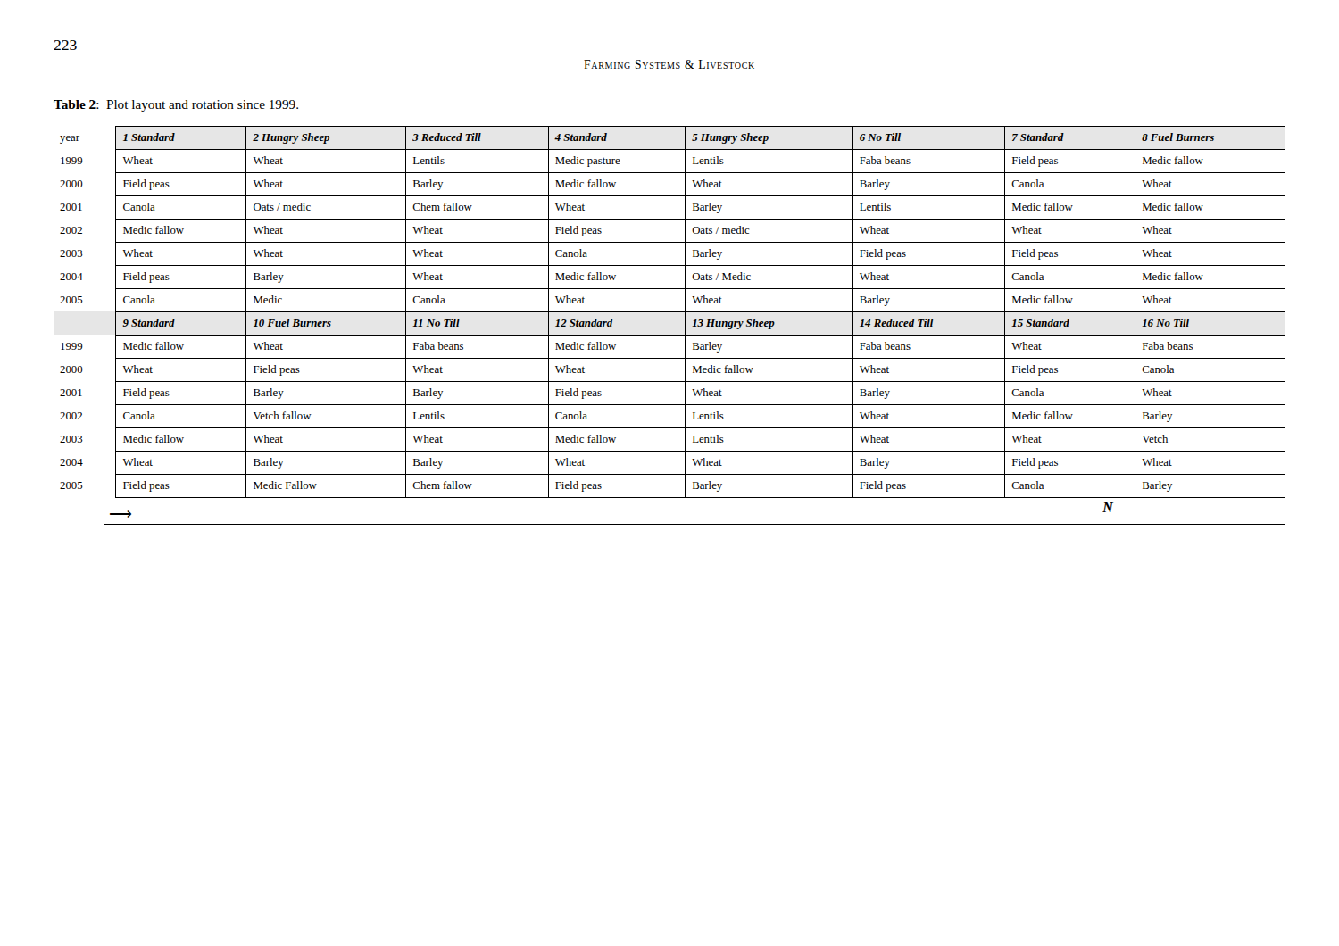223
Farming Systems & Livestock
Table 2: Plot layout and rotation since 1999.
| year | 1 Standard | 2 Hungry Sheep | 3 Reduced Till | 4 Standard | 5 Hungry Sheep | 6 No Till | 7 Standard | 8 Fuel Burners |
| --- | --- | --- | --- | --- | --- | --- | --- | --- |
| 1999 | Wheat | Wheat | Lentils | Medic pasture | Lentils | Faba beans | Field peas | Medic fallow |
| 2000 | Field peas | Wheat | Barley | Medic fallow | Wheat | Barley | Canola | Wheat |
| 2001 | Canola | Oats / medic | Chem fallow | Wheat | Barley | Lentils | Medic fallow | Medic fallow |
| 2002 | Medic fallow | Wheat | Wheat | Field peas | Oats / medic | Wheat | Wheat | Wheat |
| 2003 | Wheat | Wheat | Wheat | Canola | Barley | Field peas | Field peas | Wheat |
| 2004 | Field peas | Barley | Wheat | Medic fallow | Oats / Medic | Wheat | Canola | Medic fallow |
| 2005 | Canola | Medic | Canola | Wheat | Wheat | Barley | Medic fallow | Wheat |
| | 9 Standard | 10 Fuel Burners | 11 No Till | 12 Standard | 13 Hungry Sheep | 14 Reduced Till | 15 Standard | 16 No Till |
| 1999 | Medic fallow | Wheat | Faba beans | Medic fallow | Barley | Faba beans | Wheat | Faba beans |
| 2000 | Wheat | Field peas | Wheat | Wheat | Medic fallow | Wheat | Field peas | Canola |
| 2001 | Field peas | Barley | Barley | Field peas | Wheat | Barley | Canola | Wheat |
| 2002 | Canola | Vetch fallow | Lentils | Canola | Lentils | Wheat | Medic fallow | Barley |
| 2003 | Medic fallow | Wheat | Wheat | Medic fallow | Lentils | Wheat | Wheat | Vetch |
| 2004 | Wheat | Barley | Barley | Wheat | Wheat | Barley | Field peas | Wheat |
| 2005 | Field peas | Medic Fallow | Chem fallow | Field peas | Barley | Field peas | Canola | Barley |
⟶ N